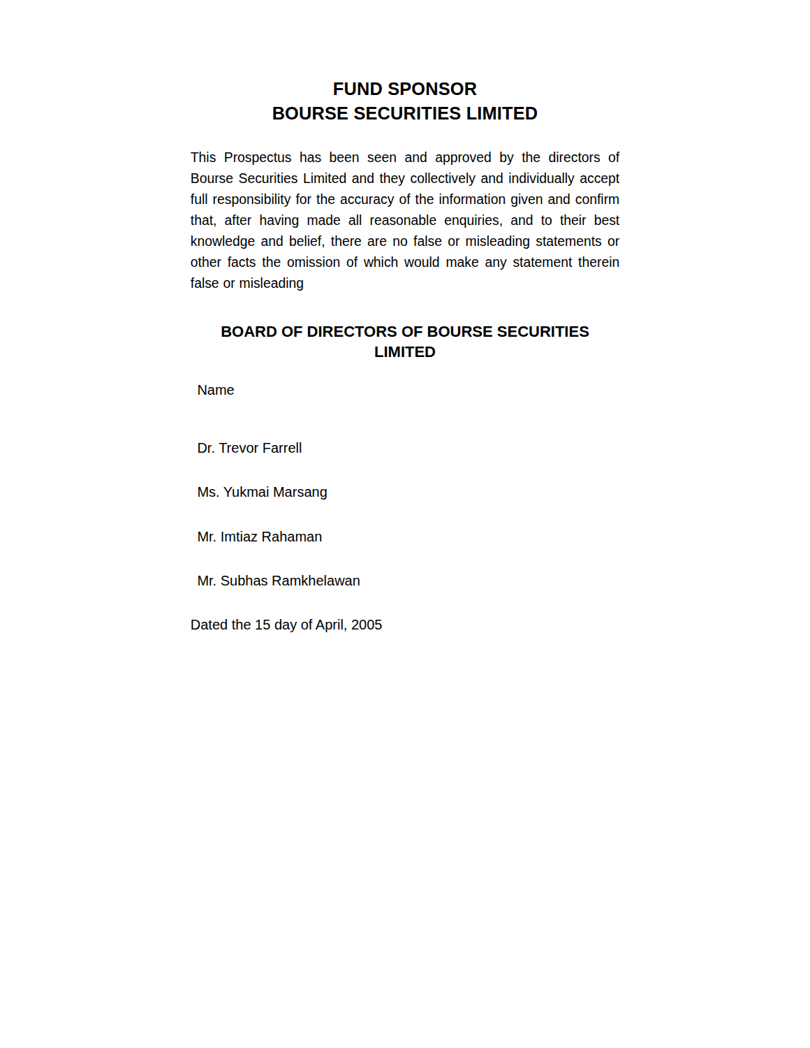FUND SPONSOR
BOURSE SECURITIES LIMITED
This Prospectus has been seen and approved by the directors of Bourse Securities Limited and they collectively and individually accept full responsibility for the accuracy of the information given and confirm that, after having made all reasonable enquiries, and to their best knowledge and belief, there are no false or misleading statements or other facts the omission of which would make any statement therein false or misleading
BOARD OF DIRECTORS OF BOURSE SECURITIES LIMITED
Name
Dr. Trevor Farrell
Ms. Yukmai Marsang
Mr. Imtiaz Rahaman
Mr. Subhas Ramkhelawan
Dated the 15 day of April, 2005